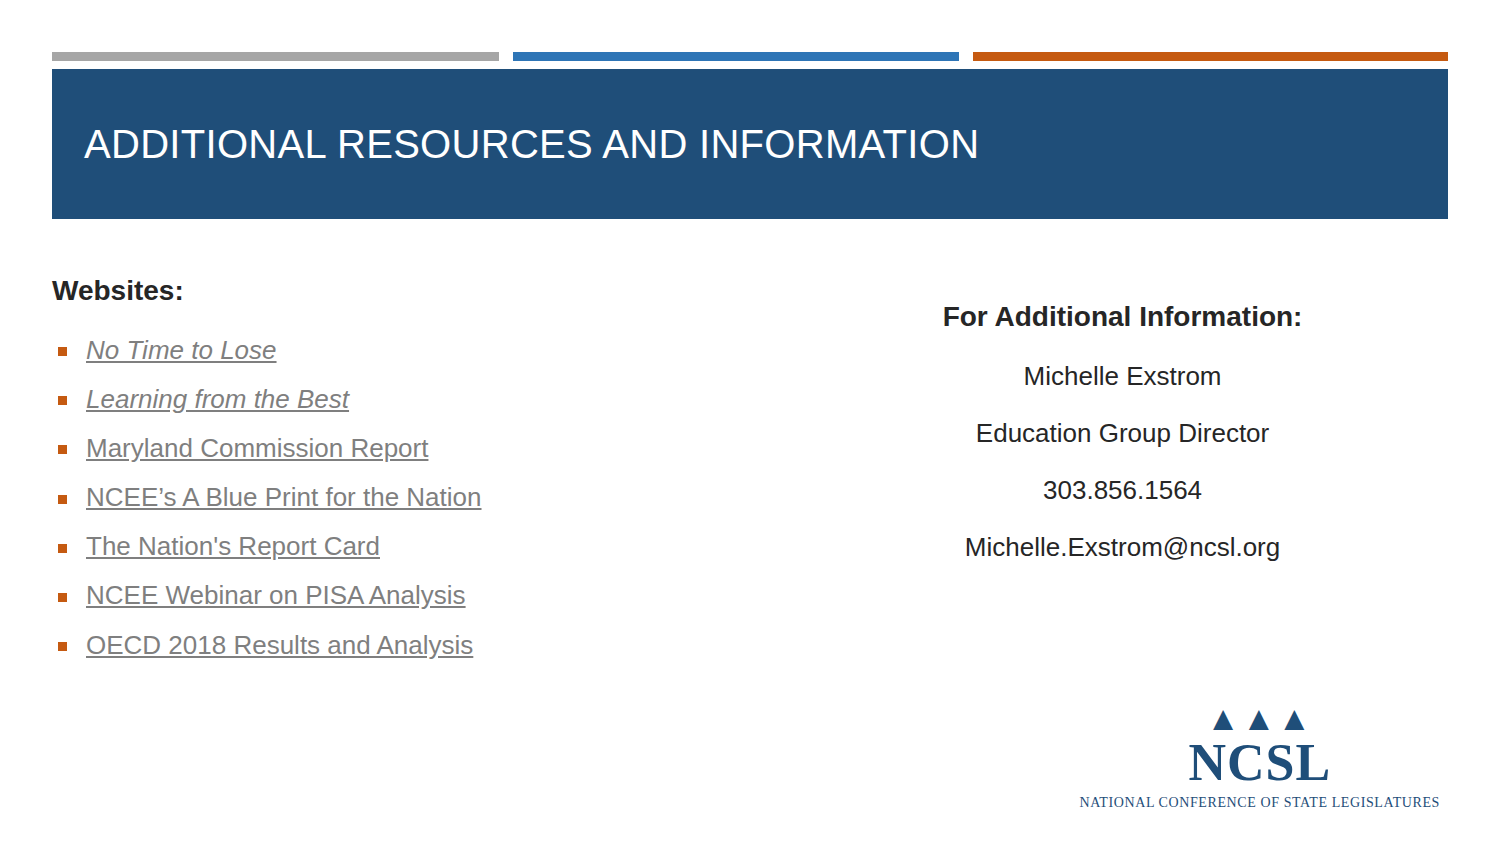ADDITIONAL RESOURCES AND INFORMATION
Websites:
No Time to Lose
Learning from the Best
Maryland Commission Report
NCEE’s A Blue Print for the Nation
The Nation's Report Card
NCEE Webinar on PISA Analysis
OECD 2018 Results and Analysis
For Additional Information:
Michelle Exstrom
Education Group Director
303.856.1564
Michelle.Exstrom@ncsl.org
▲▲▲ NCSL NATIONAL CONFERENCE OF STATE LEGISLATURES